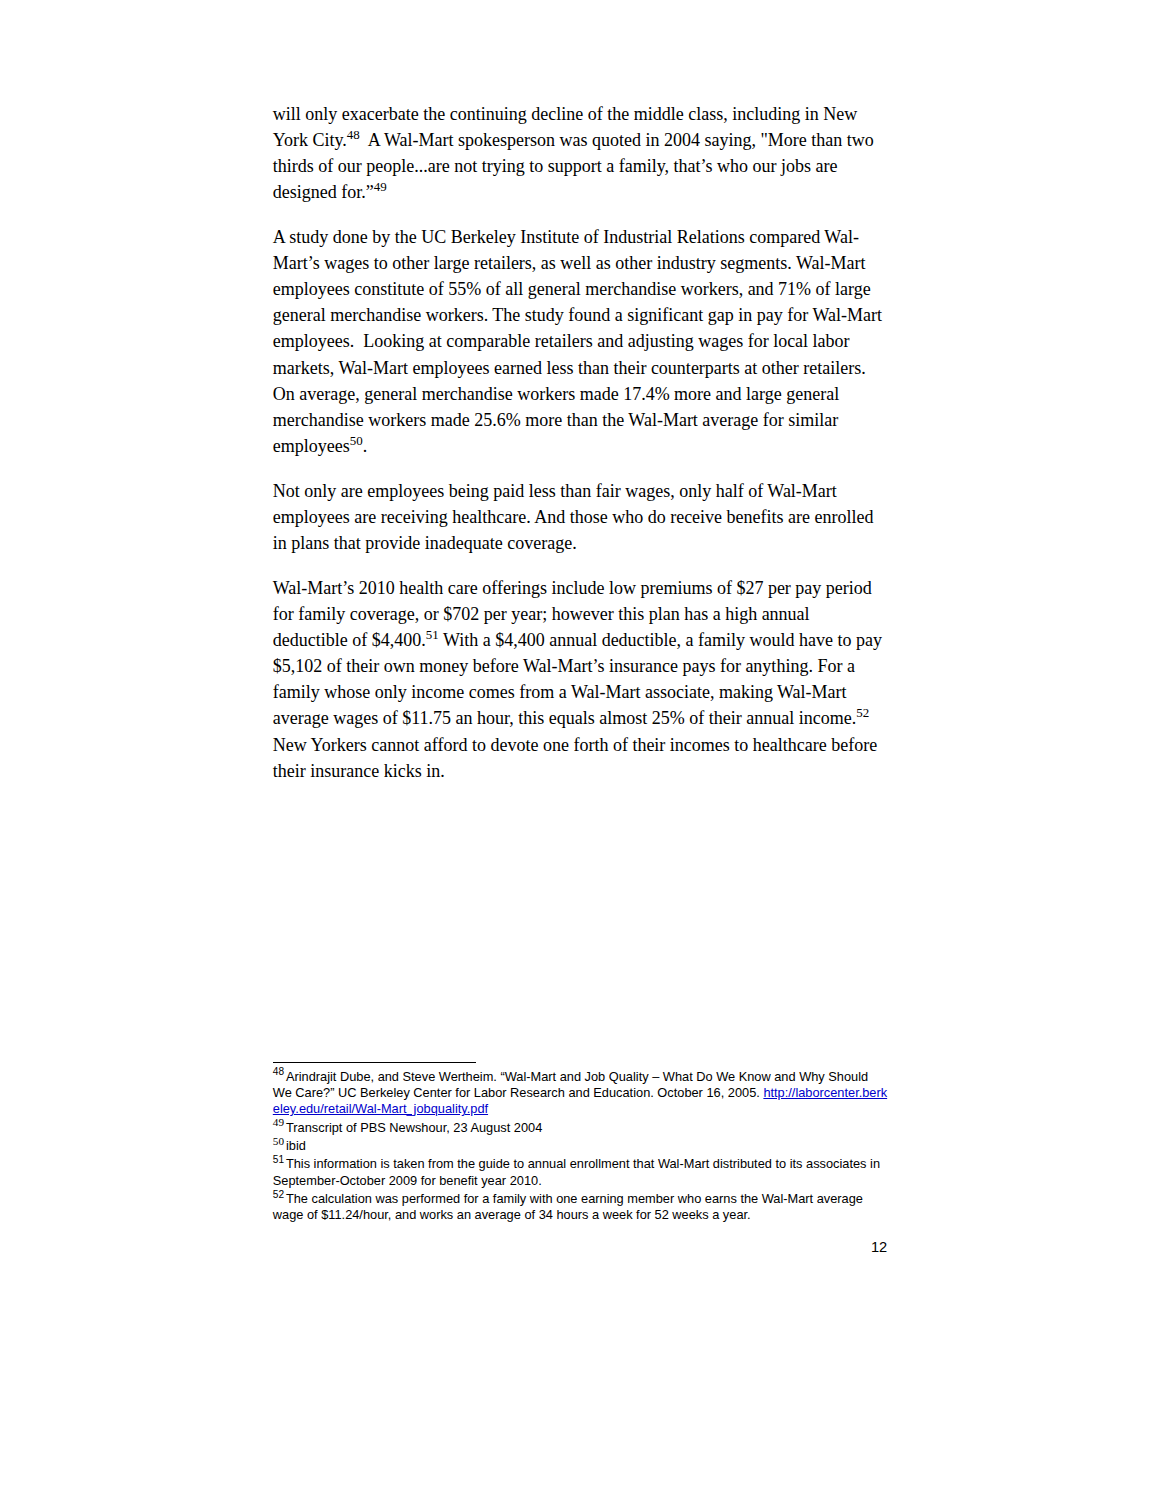will only exacerbate the continuing decline of the middle class, including in New York City.48 A Wal-Mart spokesperson was quoted in 2004 saying, "More than two thirds of our people...are not trying to support a family, that’s who our jobs are designed for.”49
A study done by the UC Berkeley Institute of Industrial Relations compared Wal-Mart’s wages to other large retailers, as well as other industry segments. Wal-Mart employees constitute of 55% of all general merchandise workers, and 71% of large general merchandise workers. The study found a significant gap in pay for Wal-Mart employees. Looking at comparable retailers and adjusting wages for local labor markets, Wal-Mart employees earned less than their counterparts at other retailers. On average, general merchandise workers made 17.4% more and large general merchandise workers made 25.6% more than the Wal-Mart average for similar employees50.
Not only are employees being paid less than fair wages, only half of Wal-Mart employees are receiving healthcare. And those who do receive benefits are enrolled in plans that provide inadequate coverage.
Wal-Mart’s 2010 health care offerings include low premiums of $27 per pay period for family coverage, or $702 per year; however this plan has a high annual deductible of $4,400.51 With a $4,400 annual deductible, a family would have to pay $5,102 of their own money before Wal-Mart’s insurance pays for anything. For a family whose only income comes from a Wal-Mart associate, making Wal-Mart average wages of $11.75 an hour, this equals almost 25% of their annual income.52 New Yorkers cannot afford to devote one forth of their incomes to healthcare before their insurance kicks in.
48 Arindrajit Dube, and Steve Wertheim. “Wal-Mart and Job Quality – What Do We Know and Why Should We Care?” UC Berkeley Center for Labor Research and Education. October 16, 2005. http://laborcenter.berkeley.edu/retail/Wal-Mart_jobquality.pdf
49 Transcript of PBS Newshour, 23 August 2004
50ibid
51 This information is taken from the guide to annual enrollment that Wal-Mart distributed to its associates in September-October 2009 for benefit year 2010.
52 The calculation was performed for a family with one earning member who earns the Wal-Mart average wage of $11.24/hour, and works an average of 34 hours a week for 52 weeks a year.
12